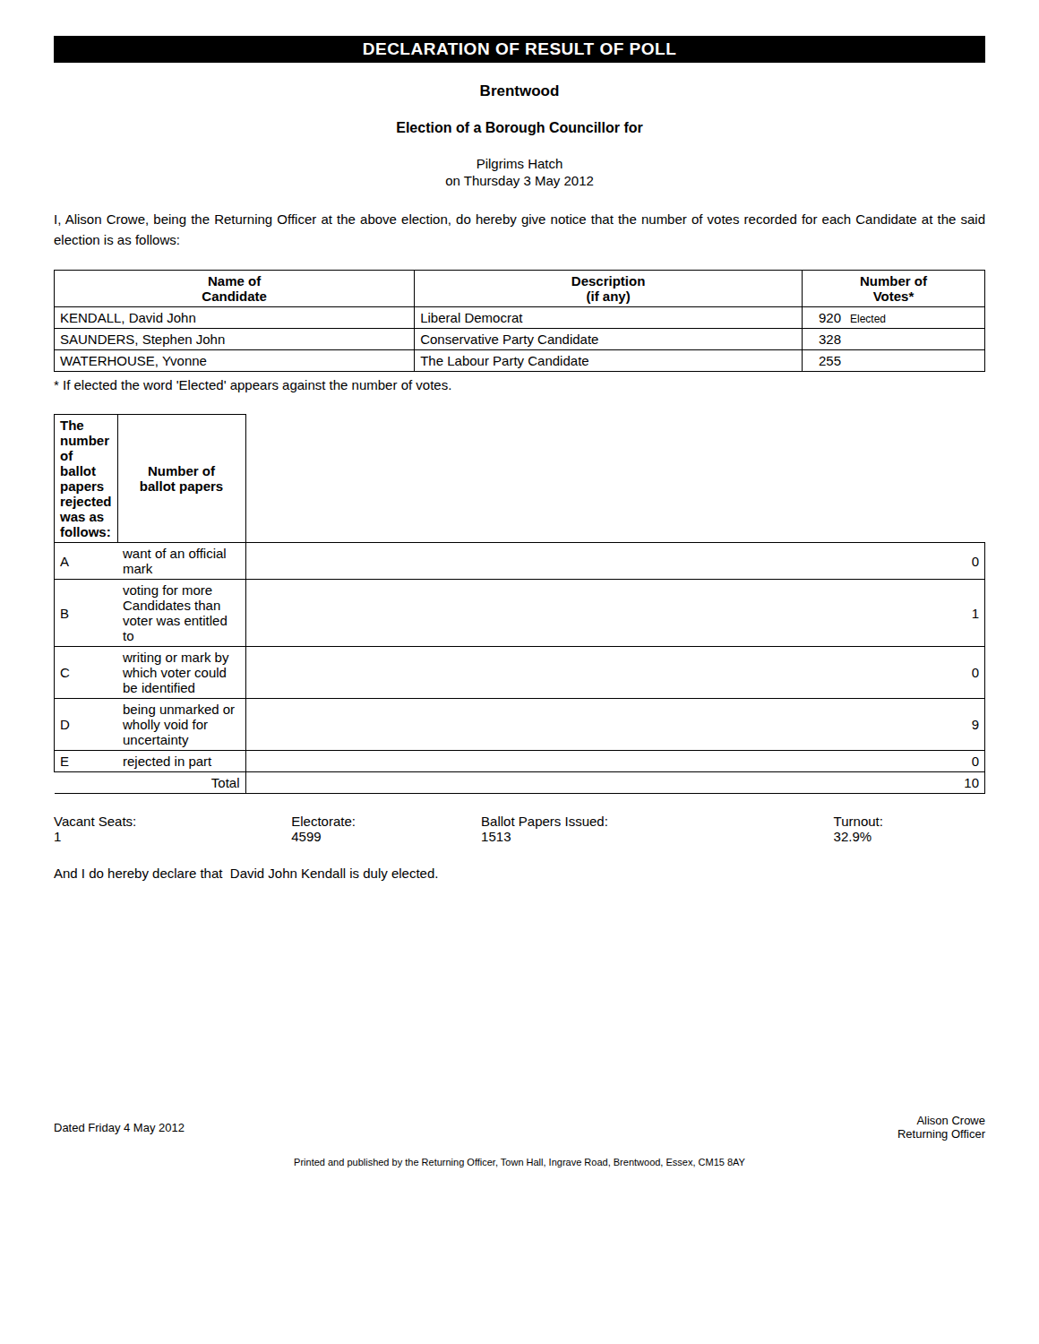DECLARATION OF RESULT OF POLL
Brentwood
Election of a Borough Councillor for
Pilgrims Hatch
on Thursday 3 May 2012
I, Alison Crowe, being the Returning Officer at the above election, do hereby give notice that the number of votes recorded for each Candidate at the said election is as follows:
| Name of Candidate | Description (if any) | Number of Votes* |
| --- | --- | --- |
| KENDALL, David John | Liberal Democrat | 920 Elected |
| SAUNDERS, Stephen John | Conservative Party Candidate | 328 |
| WATERHOUSE, Yvonne | The Labour Party Candidate | 255 |
* If elected the word 'Elected' appears against the number of votes.
| The number of ballot papers rejected was as follows: | Number of ballot papers |
| --- | --- |
| A | want of an official mark | 0 |
| B | voting for more Candidates than voter was entitled to | 1 |
| C | writing or mark by which voter could be identified | 0 |
| D | being unmarked or wholly void for uncertainty | 9 |
| E | rejected in part | 0 |
| Total | 10 |
| Vacant Seats: 1 | Electorate: 4599 | Ballot Papers Issued: 1513 | Turnout: 32.9% |
And I do hereby declare that David John Kendall is duly elected.
| Dated Friday 4 May 2012 | Alison Crowe Returning Officer |
Printed and published by the Returning Officer, Town Hall, Ingrave Road, Brentwood, Essex, CM15 8AY